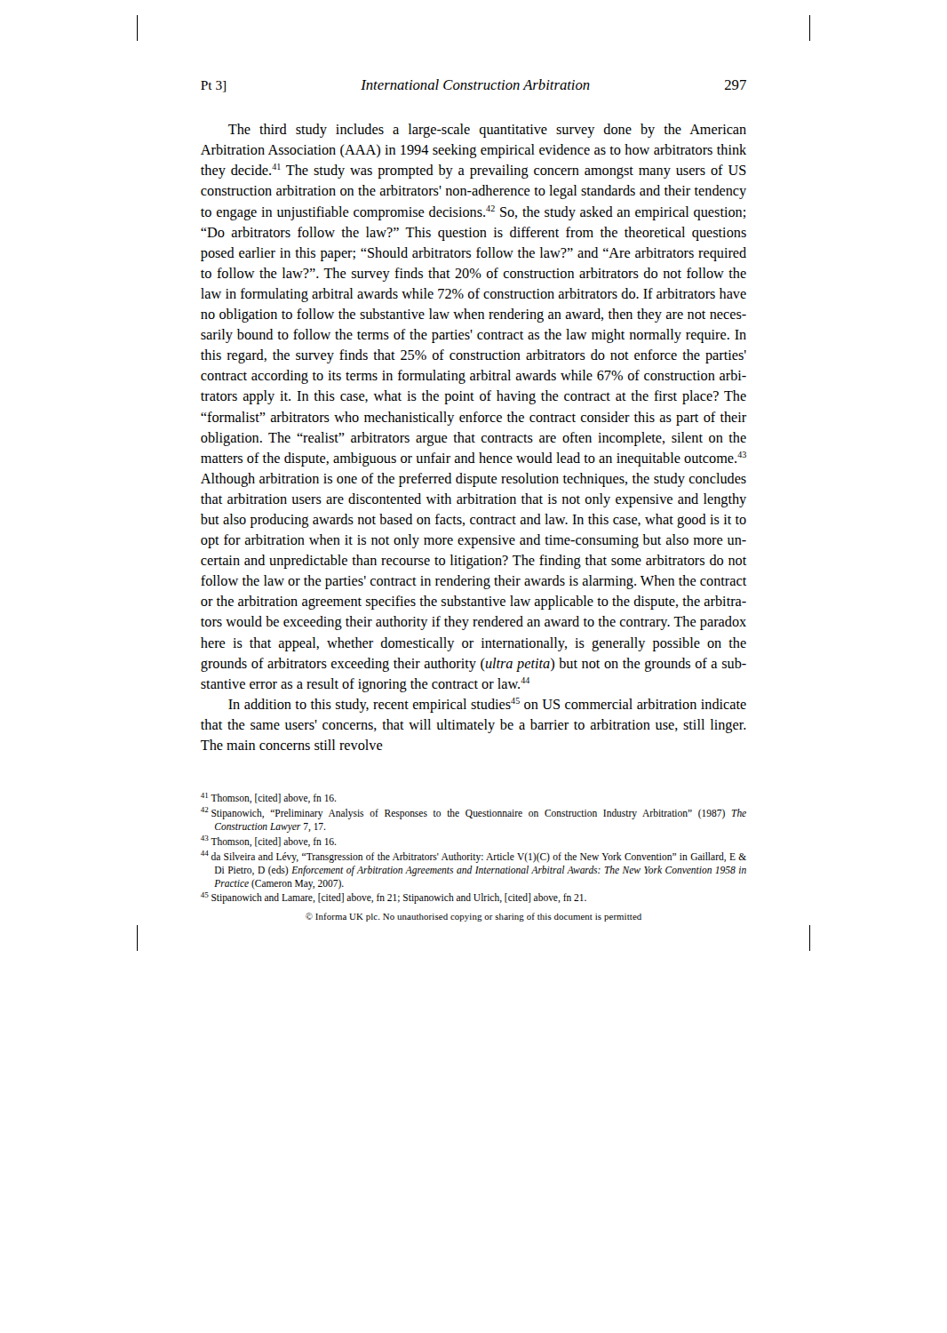Pt 3] International Construction Arbitration 297
The third study includes a large-scale quantitative survey done by the American Arbitration Association (AAA) in 1994 seeking empirical evidence as to how arbitrators think they decide.41 The study was prompted by a prevailing concern amongst many users of US construction arbitration on the arbitrators' non-adherence to legal standards and their tendency to engage in unjustifiable compromise decisions.42 So, the study asked an empirical question; “Do arbitrators follow the law?” This question is different from the theoretical questions posed earlier in this paper; “Should arbitrators follow the law?” and “Are arbitrators required to follow the law?”. The survey finds that 20% of construction arbitrators do not follow the law in formulating arbitral awards while 72% of construction arbitrators do. If arbitrators have no obligation to follow the substantive law when rendering an award, then they are not necessarily bound to follow the terms of the parties' contract as the law might normally require. In this regard, the survey finds that 25% of construction arbitrators do not enforce the parties' contract according to its terms in formulating arbitral awards while 67% of construction arbitrators apply it. In this case, what is the point of having the contract at the first place? The “formalist” arbitrators who mechanistically enforce the contract consider this as part of their obligation. The “realist” arbitrators argue that contracts are often incomplete, silent on the matters of the dispute, ambiguous or unfair and hence would lead to an inequitable outcome.43 Although arbitration is one of the preferred dispute resolution techniques, the study concludes that arbitration users are discontented with arbitration that is not only expensive and lengthy but also producing awards not based on facts, contract and law. In this case, what good is it to opt for arbitration when it is not only more expensive and time-consuming but also more uncertain and unpredictable than recourse to litigation? The finding that some arbitrators do not follow the law or the parties' contract in rendering their awards is alarming. When the contract or the arbitration agreement specifies the substantive law applicable to the dispute, the arbitrators would be exceeding their authority if they rendered an award to the contrary. The paradox here is that appeal, whether domestically or internationally, is generally possible on the grounds of arbitrators exceeding their authority (ultra petita) but not on the grounds of a substantive error as a result of ignoring the contract or law.44
In addition to this study, recent empirical studies45 on US commercial arbitration indicate that the same users' concerns, that will ultimately be a barrier to arbitration use, still linger. The main concerns still revolve
41Thomson, [cited] above, fn 16.
42Stipanowich, “Preliminary Analysis of Responses to the Questionnaire on Construction Industry Arbitration” (1987) The Construction Lawyer 7, 17.
43Thomson, [cited] above, fn 16.
44da Silveira and Lévy, “Transgression of the Arbitrators' Authority: Article V(1)(C) of the New York Convention” in Gaillard, E & Di Pietro, D (eds) Enforcement of Arbitration Agreements and International Arbitral Awards: The New York Convention 1958 in Practice (Cameron May, 2007).
45Stipanowich and Lamare, [cited] above, fn 21; Stipanowich and Ulrich, [cited] above, fn 21.
© Informa UK plc. No unauthorised copying or sharing of this document is permitted